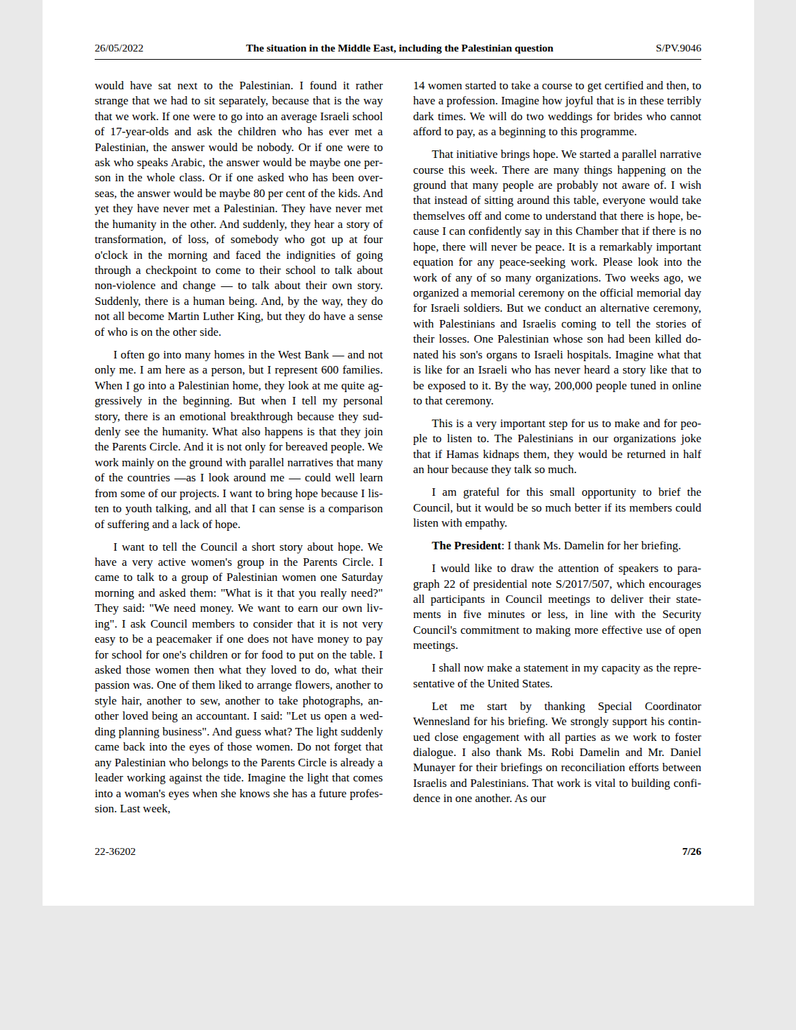26/05/2022 The situation in the Middle East, including the Palestinian question S/PV.9046
would have sat next to the Palestinian. I found it rather strange that we had to sit separately, because that is the way that we work. If one were to go into an average Israeli school of 17-year-olds and ask the children who has ever met a Palestinian, the answer would be nobody. Or if one were to ask who speaks Arabic, the answer would be maybe one person in the whole class. Or if one asked who has been overseas, the answer would be maybe 80 per cent of the kids. And yet they have never met a Palestinian. They have never met the humanity in the other. And suddenly, they hear a story of transformation, of loss, of somebody who got up at four o'clock in the morning and faced the indignities of going through a checkpoint to come to their school to talk about non-violence and change — to talk about their own story. Suddenly, there is a human being. And, by the way, they do not all become Martin Luther King, but they do have a sense of who is on the other side.
I often go into many homes in the West Bank — and not only me. I am here as a person, but I represent 600 families. When I go into a Palestinian home, they look at me quite aggressively in the beginning. But when I tell my personal story, there is an emotional breakthrough because they suddenly see the humanity. What also happens is that they join the Parents Circle. And it is not only for bereaved people. We work mainly on the ground with parallel narratives that many of the countries —as I look around me — could well learn from some of our projects. I want to bring hope because I listen to youth talking, and all that I can sense is a comparison of suffering and a lack of hope.
I want to tell the Council a short story about hope. We have a very active women's group in the Parents Circle. I came to talk to a group of Palestinian women one Saturday morning and asked them: "What is it that you really need?" They said: "We need money. We want to earn our own living". I ask Council members to consider that it is not very easy to be a peacemaker if one does not have money to pay for school for one's children or for food to put on the table. I asked those women then what they loved to do, what their passion was. One of them liked to arrange flowers, another to style hair, another to sew, another to take photographs, another loved being an accountant. I said: "Let us open a wedding planning business". And guess what? The light suddenly came back into the eyes of those women. Do not forget that any Palestinian who belongs to the Parents Circle is already a leader working against the tide. Imagine the light that comes into a woman's eyes when she knows she has a future profession. Last week,
14 women started to take a course to get certified and then, to have a profession. Imagine how joyful that is in these terribly dark times. We will do two weddings for brides who cannot afford to pay, as a beginning to this programme.
That initiative brings hope. We started a parallel narrative course this week. There are many things happening on the ground that many people are probably not aware of. I wish that instead of sitting around this table, everyone would take themselves off and come to understand that there is hope, because I can confidently say in this Chamber that if there is no hope, there will never be peace. It is a remarkably important equation for any peace-seeking work. Please look into the work of any of so many organizations. Two weeks ago, we organized a memorial ceremony on the official memorial day for Israeli soldiers. But we conduct an alternative ceremony, with Palestinians and Israelis coming to tell the stories of their losses. One Palestinian whose son had been killed donated his son's organs to Israeli hospitals. Imagine what that is like for an Israeli who has never heard a story like that to be exposed to it. By the way, 200,000 people tuned in online to that ceremony.
This is a very important step for us to make and for people to listen to. The Palestinians in our organizations joke that if Hamas kidnaps them, they would be returned in half an hour because they talk so much.
I am grateful for this small opportunity to brief the Council, but it would be so much better if its members could listen with empathy.
The President: I thank Ms. Damelin for her briefing.
I would like to draw the attention of speakers to paragraph 22 of presidential note S/2017/507, which encourages all participants in Council meetings to deliver their statements in five minutes or less, in line with the Security Council's commitment to making more effective use of open meetings.
I shall now make a statement in my capacity as the representative of the United States.
Let me start by thanking Special Coordinator Wennesland for his briefing. We strongly support his continued close engagement with all parties as we work to foster dialogue. I also thank Ms. Robi Damelin and Mr. Daniel Munayer for their briefings on reconciliation efforts between Israelis and Palestinians. That work is vital to building confidence in one another. As our
22-36202 7/26